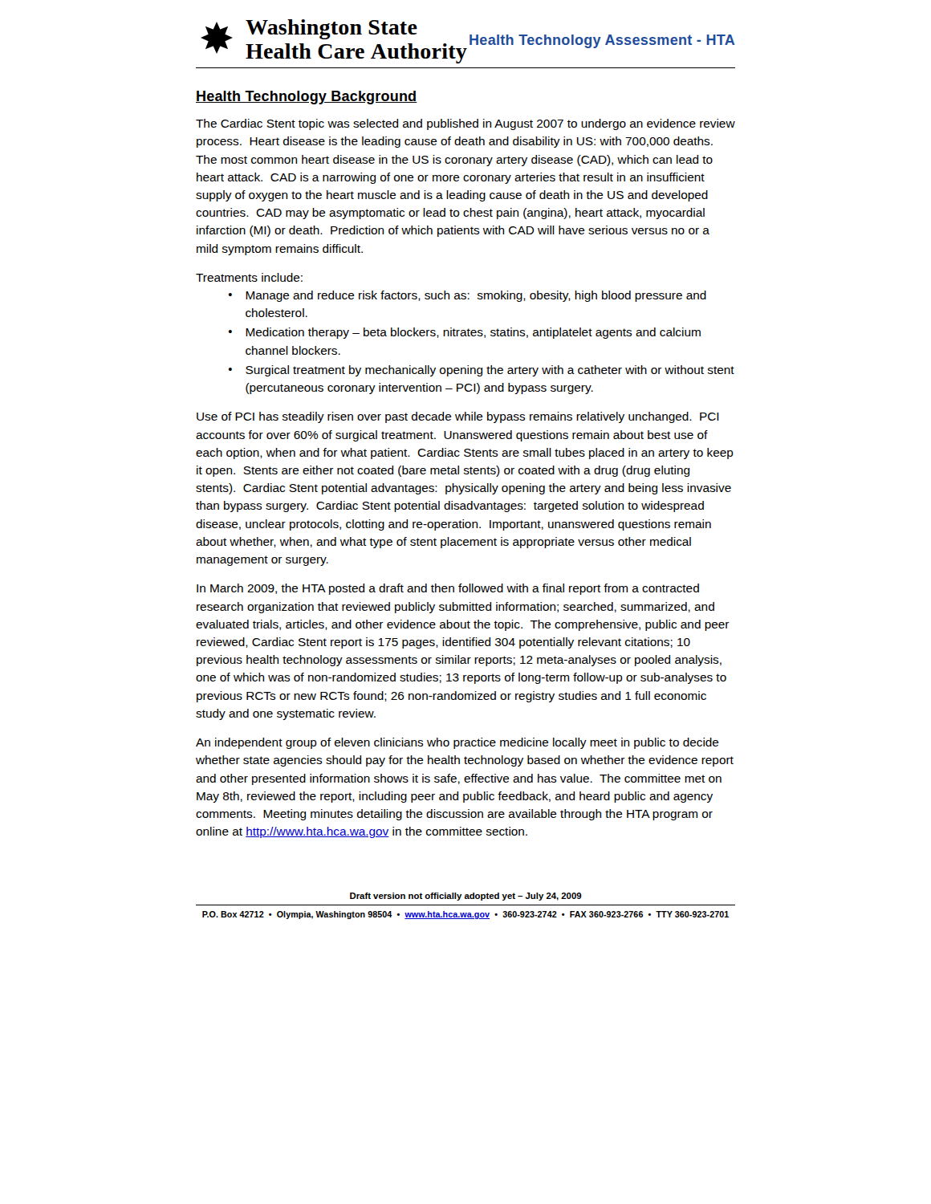Washington State Health Care Authority
Health Technology Assessment - HTA
Health Technology Background
The Cardiac Stent topic was selected and published in August 2007 to undergo an evidence review process. Heart disease is the leading cause of death and disability in US: with 700,000 deaths. The most common heart disease in the US is coronary artery disease (CAD), which can lead to heart attack. CAD is a narrowing of one or more coronary arteries that result in an insufficient supply of oxygen to the heart muscle and is a leading cause of death in the US and developed countries. CAD may be asymptomatic or lead to chest pain (angina), heart attack, myocardial infarction (MI) or death. Prediction of which patients with CAD will have serious versus no or a mild symptom remains difficult.
Treatments include:
Manage and reduce risk factors, such as: smoking, obesity, high blood pressure and cholesterol.
Medication therapy – beta blockers, nitrates, statins, antiplatelet agents and calcium channel blockers.
Surgical treatment by mechanically opening the artery with a catheter with or without stent (percutaneous coronary intervention – PCI) and bypass surgery.
Use of PCI has steadily risen over past decade while bypass remains relatively unchanged. PCI accounts for over 60% of surgical treatment. Unanswered questions remain about best use of each option, when and for what patient. Cardiac Stents are small tubes placed in an artery to keep it open. Stents are either not coated (bare metal stents) or coated with a drug (drug eluting stents). Cardiac Stent potential advantages: physically opening the artery and being less invasive than bypass surgery. Cardiac Stent potential disadvantages: targeted solution to widespread disease, unclear protocols, clotting and re-operation. Important, unanswered questions remain about whether, when, and what type of stent placement is appropriate versus other medical management or surgery.
In March 2009, the HTA posted a draft and then followed with a final report from a contracted research organization that reviewed publicly submitted information; searched, summarized, and evaluated trials, articles, and other evidence about the topic. The comprehensive, public and peer reviewed, Cardiac Stent report is 175 pages, identified 304 potentially relevant citations; 10 previous health technology assessments or similar reports; 12 meta-analyses or pooled analysis, one of which was of non-randomized studies; 13 reports of long-term follow-up or sub-analyses to previous RCTs or new RCTs found; 26 non-randomized or registry studies and 1 full economic study and one systematic review.
An independent group of eleven clinicians who practice medicine locally meet in public to decide whether state agencies should pay for the health technology based on whether the evidence report and other presented information shows it is safe, effective and has value. The committee met on May 8th, reviewed the report, including peer and public feedback, and heard public and agency comments. Meeting minutes detailing the discussion are available through the HTA program or online at http://www.hta.hca.wa.gov in the committee section.
Draft version not officially adopted yet – July 24, 2009
P.O. Box 42712 • Olympia, Washington 98504 • www.hta.hca.wa.gov • 360-923-2742 • FAX 360-923-2766 • TTY 360-923-2701